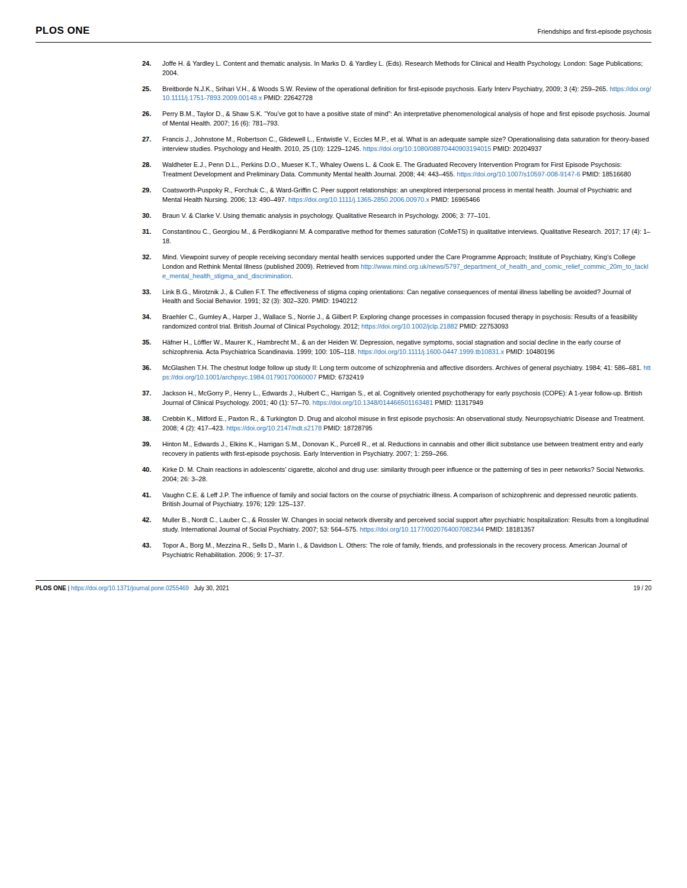PLOS ONE
Friendships and first-episode psychosis
24. Joffe H. & Yardley L. Content and thematic analysis. In Marks D. & Yardley L. (Eds). Research Methods for Clinical and Health Psychology. London: Sage Publications; 2004.
25. Breitborde N.J.K., Srihari V.H., & Woods S.W. Review of the operational definition for first-episode psychosis. Early Interv Psychiatry, 2009; 3 (4): 259–265. https://doi.org/10.1111/j.1751-7893.2009.00148.x PMID: 22642728
26. Perry B.M., Taylor D., & Shaw S.K. “You’ve got to have a positive state of mind”: An interpretative phenomenological analysis of hope and first episode psychosis. Journal of Mental Health. 2007; 16 (6): 781–793.
27. Francis J., Johnstone M., Robertson C., Glidewell L., Entwistle V., Eccles M.P., et al. What is an adequate sample size? Operationalising data saturation for theory-based interview studies. Psychology and Health. 2010, 25 (10): 1229–1245. https://doi.org/10.1080/08870440903194015 PMID: 20204937
28. Waldheter E.J., Penn D.L., Perkins D.O., Mueser K.T., Whaley Owens L. & Cook E. The Graduated Recovery Intervention Program for First Episode Psychosis: Treatment Development and Preliminary Data. Community Mental health Journal. 2008; 44: 443–455. https://doi.org/10.1007/s10597-008-9147-6 PMID: 18516680
29. Coatsworth-Puspoky R., Forchuk C., & Ward-Griffin C. Peer support relationships: an unexplored interpersonal process in mental health. Journal of Psychiatric and Mental Health Nursing. 2006; 13: 490–497. https://doi.org/10.1111/j.1365-2850.2006.00970.x PMID: 16965466
30. Braun V. & Clarke V. Using thematic analysis in psychology. Qualitative Research in Psychology. 2006; 3: 77–101.
31. Constantinou C., Georgiou M., & Perdikogianni M. A comparative method for themes saturation (CoMeTS) in qualitative interviews. Qualitative Research. 2017; 17 (4): 1–18.
32. Mind. Viewpoint survey of people receiving secondary mental health services supported under the Care Programme Approach; Institute of Psychiatry, King’s College London and Rethink Mental Illness (published 2009). Retrieved from http://www.mind.org.uk/news/5797_department_of_health_and_comic_relief_commic_20m_to_tackle_mental_health_stigma_and_discrimination.
33. Link B.G., Mirotznik J., & Cullen F.T. The effectiveness of stigma coping orientations: Can negative consequences of mental illness labelling be avoided? Journal of Health and Social Behavior. 1991; 32 (3): 302–320. PMID: 1940212
34. Braehler C., Gumley A., Harper J., Wallace S., Norrie J., & Gilbert P. Exploring change processes in compassion focused therapy in psychosis: Results of a feasibility randomized control trial. British Journal of Clinical Psychology. 2012; https://doi.org/10.1002/jclp.21882 PMID: 22753093
35. Häfner H., Löffler W., Maurer K., Hambrecht M., & an der Heiden W. Depression, negative symptoms, social stagnation and social decline in the early course of schizophrenia. Acta Psychiatrica Scandinavia. 1999; 100: 105–118. https://doi.org/10.1111/j.1600-0447.1999.tb10831.x PMID: 10480196
36. McGlashen T.H. The chestnut lodge follow up study II: Long term outcome of schizophrenia and affective disorders. Archives of general psychiatry. 1984; 41: 586–681. https://doi.org/10.1001/archpsyc.1984.01790170060007 PMID: 6732419
37. Jackson H., McGorry P., Henry L., Edwards J., Hulbert C., Harrigan S., et al. Cognitively oriented psychotherapy for early psychosis (COPE): A 1-year follow-up. British Journal of Clinical Psychology. 2001; 40 (1): 57–70. https://doi.org/10.1348/014466501163481 PMID: 11317949
38. Crebbin K., Mitford E., Paxton R., & Turkington D. Drug and alcohol misuse in first episode psychosis: An observational study. Neuropsychiatric Disease and Treatment. 2008; 4 (2): 417–423. https://doi.org/10.2147/ndt.s2178 PMID: 18728795
39. Hinton M., Edwards J., Elkins K., Harrigan S.M., Donovan K., Purcell R., et al. Reductions in cannabis and other illicit substance use between treatment entry and early recovery in patients with first-episode psychosis. Early Intervention in Psychiatry. 2007; 1: 259–266.
40. Kirke D. M. Chain reactions in adolescents’ cigarette, alcohol and drug use: similarity through peer influence or the patterning of ties in peer networks? Social Networks. 2004; 26: 3–28.
41. Vaughn C.E. & Leff J.P. The influence of family and social factors on the course of psychiatric illness. A comparison of schizophrenic and depressed neurotic patients. British Journal of Psychiatry. 1976; 129: 125–137.
42. Muller B., Nordt C., Lauber C., & Rossler W. Changes in social network diversity and perceived social support after psychiatric hospitalization: Results from a longitudinal study. International Journal of Social Psychiatry. 2007; 53: 564–575. https://doi.org/10.1177/0020764007082344 PMID: 18181357
43. Topor A., Borg M., Mezzina R., Sells D., Marin I., & Davidson L. Others: The role of family, friends, and professionals in the recovery process. American Journal of Psychiatric Rehabilitation. 2006; 9: 17–37.
PLOS ONE | https://doi.org/10.1371/journal.pone.0255469 July 30, 2021
19 / 20